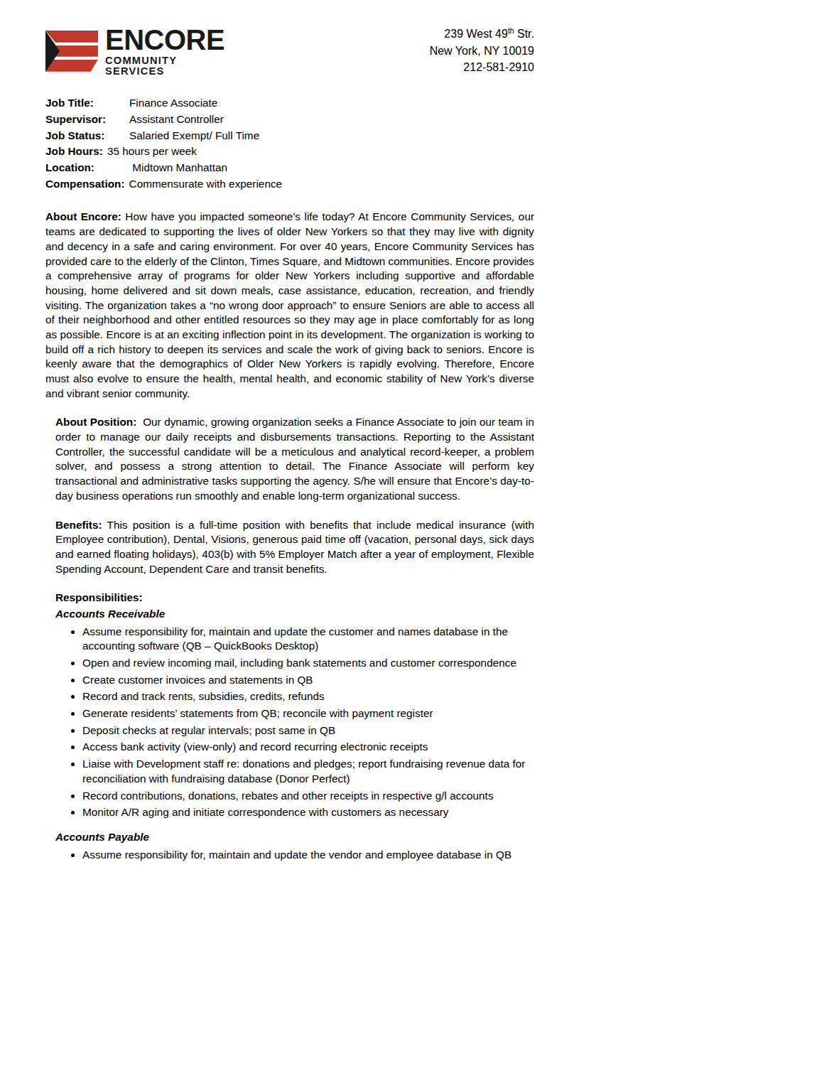ENCORE
COMMUNITY
SERVICES
239 West 49th Str.
New York, NY 10019
212-581-2910
Job Title: Finance Associate
Supervisor: Assistant Controller
Job Status: Salaried Exempt/ Full Time
Job Hours: 35 hours per week
Location: Midtown Manhattan
Compensation: Commensurate with experience
About Encore: How have you impacted someone’s life today? At Encore Community Services, our teams are dedicated to supporting the lives of older New Yorkers so that they may live with dignity and decency in a safe and caring environment. For over 40 years, Encore Community Services has provided care to the elderly of the Clinton, Times Square, and Midtown communities. Encore provides a comprehensive array of programs for older New Yorkers including supportive and affordable housing, home delivered and sit down meals, case assistance, education, recreation, and friendly visiting. The organization takes a “no wrong door approach” to ensure Seniors are able to access all of their neighborhood and other entitled resources so they may age in place comfortably for as long as possible. Encore is at an exciting inflection point in its development. The organization is working to build off a rich history to deepen its services and scale the work of giving back to seniors. Encore is keenly aware that the demographics of Older New Yorkers is rapidly evolving. Therefore, Encore must also evolve to ensure the health, mental health, and economic stability of New York’s diverse and vibrant senior community.
About Position: Our dynamic, growing organization seeks a Finance Associate to join our team in order to manage our daily receipts and disbursements transactions. Reporting to the Assistant Controller, the successful candidate will be a meticulous and analytical record-keeper, a problem solver, and possess a strong attention to detail. The Finance Associate will perform key transactional and administrative tasks supporting the agency. S/he will ensure that Encore’s day-to-day business operations run smoothly and enable long-term organizational success.
Benefits: This position is a full-time position with benefits that include medical insurance (with Employee contribution), Dental, Visions, generous paid time off (vacation, personal days, sick days and earned floating holidays), 403(b) with 5% Employer Match after a year of employment, Flexible Spending Account, Dependent Care and transit benefits.
Responsibilities:
Accounts Receivable
Assume responsibility for, maintain and update the customer and names database in the accounting software (QB – QuickBooks Desktop)
Open and review incoming mail, including bank statements and customer correspondence
Create customer invoices and statements in QB
Record and track rents, subsidies, credits, refunds
Generate residents’ statements from QB; reconcile with payment register
Deposit checks at regular intervals; post same in QB
Access bank activity (view-only) and record recurring electronic receipts
Liaise with Development staff re: donations and pledges; report fundraising revenue data for reconciliation with fundraising database (Donor Perfect)
Record contributions, donations, rebates and other receipts in respective g/l accounts
Monitor A/R aging and initiate correspondence with customers as necessary
Accounts Payable
Assume responsibility for, maintain and update the vendor and employee database in QB